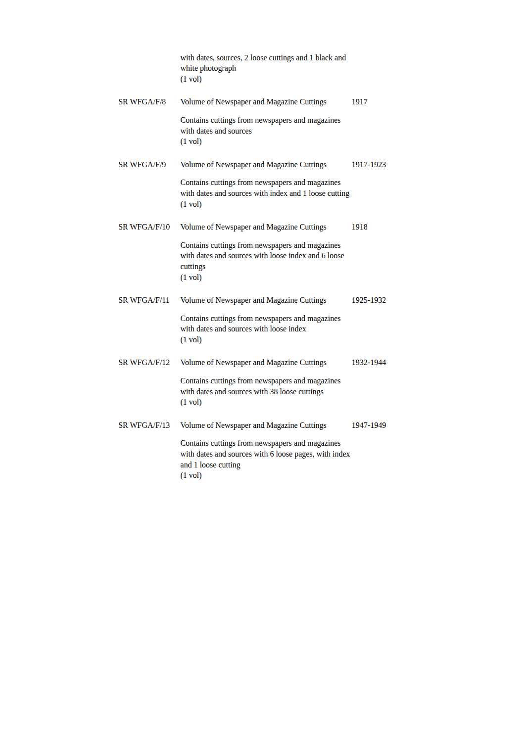| | with dates, sources, 2 loose cuttings and 1 black and white photograph (1 vol) | |
| SR WFGA/F/8 | Volume of Newspaper and Magazine Cuttings | 1917 |
| | Contains cuttings from newspapers and magazines with dates and sources (1 vol) | |
| SR WFGA/F/9 | Volume of Newspaper and Magazine Cuttings | 1917-1923 |
| | Contains cuttings from newspapers and magazines with dates and sources with index and 1 loose cutting (1 vol) | |
| SR WFGA/F/10 | Volume of Newspaper and Magazine Cuttings | 1918 |
| | Contains cuttings from newspapers and magazines with dates and sources with loose index and 6 loose cuttings (1 vol) | |
| SR WFGA/F/11 | Volume of Newspaper and Magazine Cuttings | 1925-1932 |
| | Contains cuttings from newspapers and magazines with dates and sources with loose index (1 vol) | |
| SR WFGA/F/12 | Volume of Newspaper and Magazine Cuttings | 1932-1944 |
| | Contains cuttings from newspapers and magazines with dates and sources with 38 loose cuttings (1 vol) | |
| SR WFGA/F/13 | Volume of Newspaper and Magazine Cuttings | 1947-1949 |
| | Contains cuttings from newspapers and magazines with dates and sources with 6 loose pages, with index and 1 loose cutting (1 vol) | |